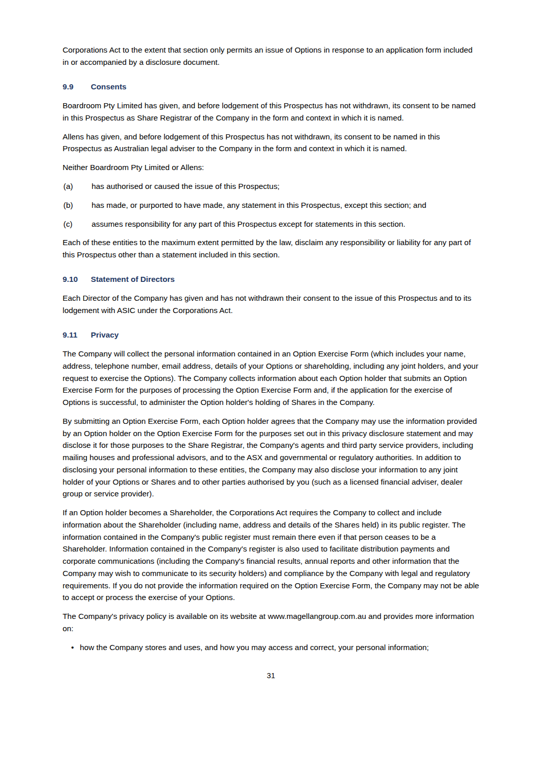Corporations Act to the extent that section only permits an issue of Options in response to an application form included in or accompanied by a disclosure document.
9.9 Consents
Boardroom Pty Limited has given, and before lodgement of this Prospectus has not withdrawn, its consent to be named in this Prospectus as Share Registrar of the Company in the form and context in which it is named.
Allens has given, and before lodgement of this Prospectus has not withdrawn, its consent to be named in this Prospectus as Australian legal adviser to the Company in the form and context in which it is named.
Neither Boardroom Pty Limited or Allens:
(a)
has authorised or caused the issue of this Prospectus;
(b)
has made, or purported to have made, any statement in this Prospectus, except this section; and
(c)
assumes responsibility for any part of this Prospectus except for statements in this section.
Each of these entities to the maximum extent permitted by the law, disclaim any responsibility or liability for any part of this Prospectus other than a statement included in this section.
9.10 Statement of Directors
Each Director of the Company has given and has not withdrawn their consent to the issue of this Prospectus and to its lodgement with ASIC under the Corporations Act.
9.11 Privacy
The Company will collect the personal information contained in an Option Exercise Form (which includes your name, address, telephone number, email address, details of your Options or shareholding, including any joint holders, and your request to exercise the Options). The Company collects information about each Option holder that submits an Option Exercise Form for the purposes of processing the Option Exercise Form and, if the application for the exercise of Options is successful, to administer the Option holder's holding of Shares in the Company.
By submitting an Option Exercise Form, each Option holder agrees that the Company may use the information provided by an Option holder on the Option Exercise Form for the purposes set out in this privacy disclosure statement and may disclose it for those purposes to the Share Registrar, the Company's agents and third party service providers, including mailing houses and professional advisors, and to the ASX and governmental or regulatory authorities. In addition to disclosing your personal information to these entities, the Company may also disclose your information to any joint holder of your Options or Shares and to other parties authorised by you (such as a licensed financial adviser, dealer group or service provider).
If an Option holder becomes a Shareholder, the Corporations Act requires the Company to collect and include information about the Shareholder (including name, address and details of the Shares held) in its public register. The information contained in the Company's public register must remain there even if that person ceases to be a Shareholder. Information contained in the Company's register is also used to facilitate distribution payments and corporate communications (including the Company's financial results, annual reports and other information that the Company may wish to communicate to its security holders) and compliance by the Company with legal and regulatory requirements. If you do not provide the information required on the Option Exercise Form, the Company may not be able to accept or process the exercise of your Options.
The Company's privacy policy is available on its website at www.magellangroup.com.au and provides more information on:
how the Company stores and uses, and how you may access and correct, your personal information;
31